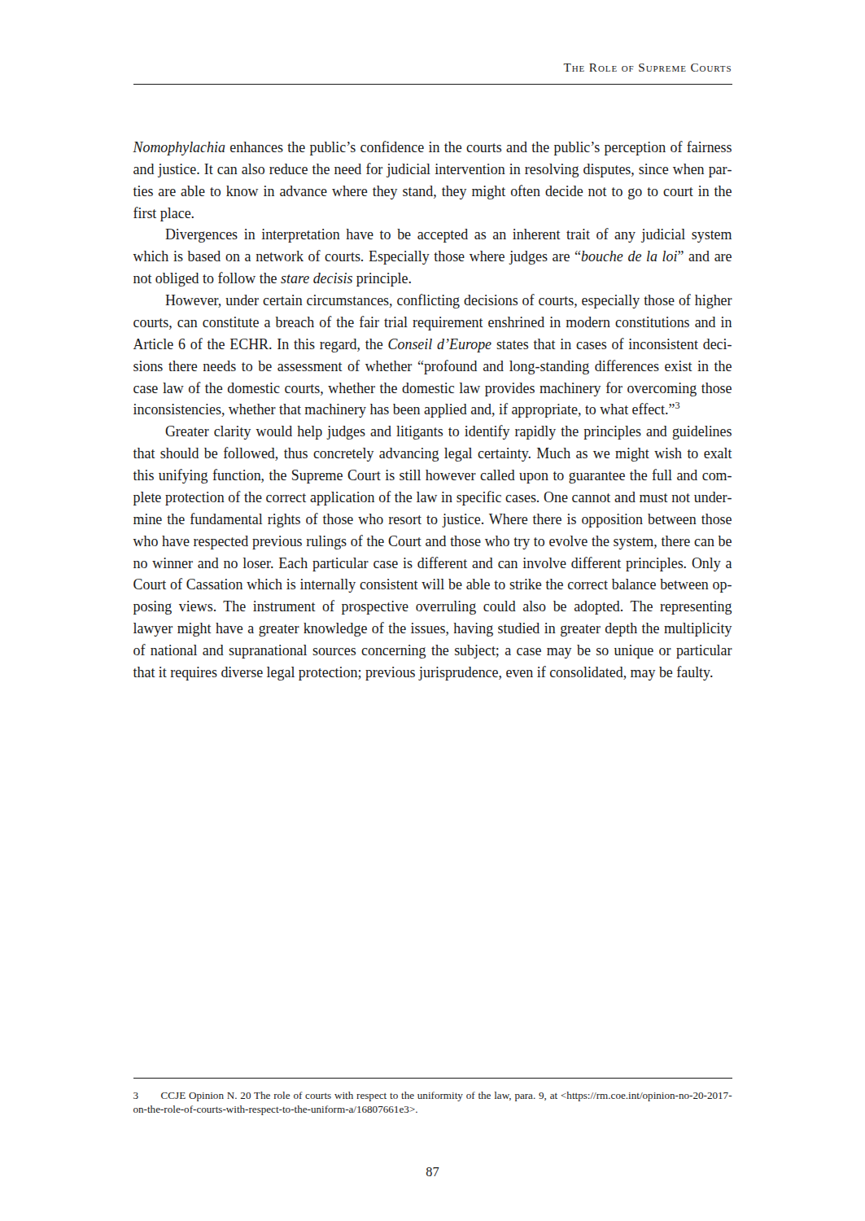The Role of Supreme Courts
Nomophylachia enhances the public’s confidence in the courts and the public’s perception of fairness and justice. It can also reduce the need for judicial intervention in resolving disputes, since when parties are able to know in advance where they stand, they might often decide not to go to court in the first place.
Divergences in interpretation have to be accepted as an inherent trait of any judicial system which is based on a network of courts. Especially those where judges are “bouche de la loi” and are not obliged to follow the stare decisis principle.
However, under certain circumstances, conflicting decisions of courts, especially those of higher courts, can constitute a breach of the fair trial requirement enshrined in modern constitutions and in Article 6 of the ECHR. In this regard, the Conseil d’Europe states that in cases of inconsistent decisions there needs to be assessment of whether “profound and long-standing differences exist in the case law of the domestic courts, whether the domestic law provides machinery for overcoming those inconsistencies, whether that machinery has been applied and, if appropriate, to what effect.”3
Greater clarity would help judges and litigants to identify rapidly the principles and guidelines that should be followed, thus concretely advancing legal certainty. Much as we might wish to exalt this unifying function, the Supreme Court is still however called upon to guarantee the full and complete protection of the correct application of the law in specific cases. One cannot and must not undermine the fundamental rights of those who resort to justice. Where there is opposition between those who have respected previous rulings of the Court and those who try to evolve the system, there can be no winner and no loser. Each particular case is different and can involve different principles. Only a Court of Cassation which is internally consistent will be able to strike the correct balance between opposing views. The instrument of prospective overruling could also be adopted. The representing lawyer might have a greater knowledge of the issues, having studied in greater depth the multiplicity of national and supranational sources concerning the subject; a case may be so unique or particular that it requires diverse legal protection; previous jurisprudence, even if consolidated, may be faulty.
3 CCJE Opinion N. 20 The role of courts with respect to the uniformity of the law, para. 9, at <https://rm.coe.int/opinion-no-20-2017-on-the-role-of-courts-with-respect-to-the-uniform-a/16807661e3>.
87